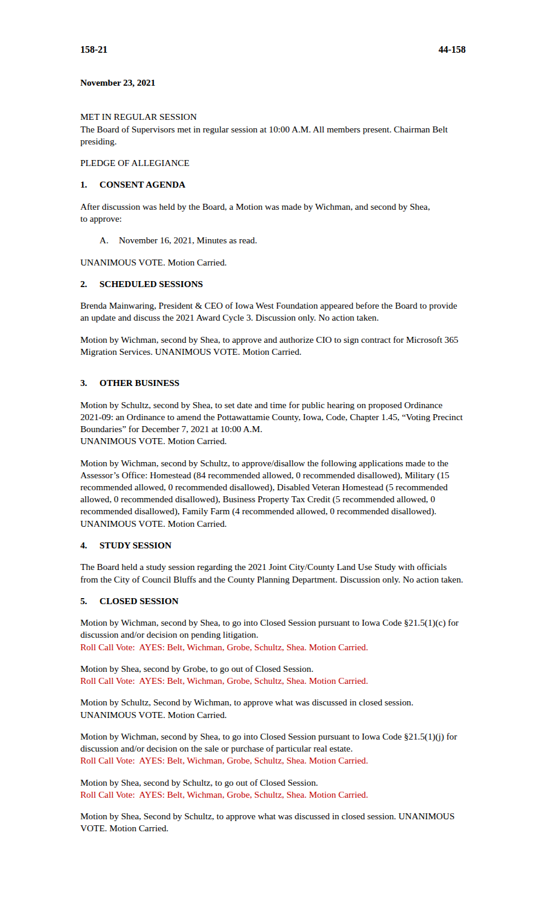158-21 44-158
November 23, 2021
MET IN REGULAR SESSION
The Board of Supervisors met in regular session at 10:00 A.M. All members present. Chairman Belt presiding.
PLEDGE OF ALLEGIANCE
1. CONSENT AGENDA
After discussion was held by the Board, a Motion was made by Wichman, and second by Shea,
to approve:
A. November 16, 2021, Minutes as read.
UNANIMOUS VOTE. Motion Carried.
2. SCHEDULED SESSIONS
Brenda Mainwaring, President & CEO of Iowa West Foundation appeared before the Board to provide an update and discuss the 2021 Award Cycle 3. Discussion only. No action taken.
Motion by Wichman, second by Shea, to approve and authorize CIO to sign contract for Microsoft 365 Migration Services. UNANIMOUS VOTE. Motion Carried.
3. OTHER BUSINESS
Motion by Schultz, second by Shea, to set date and time for public hearing on proposed Ordinance 2021-09: an Ordinance to amend the Pottawattamie County, Iowa, Code, Chapter 1.45, “Voting Precinct Boundaries” for December 7, 2021 at 10:00 A.M.
UNANIMOUS VOTE. Motion Carried.
Motion by Wichman, second by Schultz, to approve/disallow the following applications made to the Assessor’s Office: Homestead (84 recommended allowed, 0 recommended disallowed), Military (15 recommended allowed, 0 recommended disallowed), Disabled Veteran Homestead (5 recommended allowed, 0 recommended disallowed), Business Property Tax Credit (5 recommended allowed, 0 recommended disallowed), Family Farm (4 recommended allowed, 0 recommended disallowed).
UNANIMOUS VOTE. Motion Carried.
4. STUDY SESSION
The Board held a study session regarding the 2021 Joint City/County Land Use Study with officials from the City of Council Bluffs and the County Planning Department. Discussion only. No action taken.
5. CLOSED SESSION
Motion by Wichman, second by Shea, to go into Closed Session pursuant to Iowa Code §21.5(1)(c) for discussion and/or decision on pending litigation.
Roll Call Vote: AYES: Belt, Wichman, Grobe, Schultz, Shea. Motion Carried.
Motion by Shea, second by Grobe, to go out of Closed Session.
Roll Call Vote: AYES: Belt, Wichman, Grobe, Schultz, Shea. Motion Carried.
Motion by Schultz, Second by Wichman, to approve what was discussed in closed session.
UNANIMOUS VOTE. Motion Carried.
Motion by Wichman, second by Shea, to go into Closed Session pursuant to Iowa Code §21.5(1)(j) for discussion and/or decision on the sale or purchase of particular real estate.
Roll Call Vote: AYES: Belt, Wichman, Grobe, Schultz, Shea. Motion Carried.
Motion by Shea, second by Schultz, to go out of Closed Session.
Roll Call Vote: AYES: Belt, Wichman, Grobe, Schultz, Shea. Motion Carried.
Motion by Shea, Second by Schultz, to approve what was discussed in closed session. UNANIMOUS VOTE. Motion Carried.